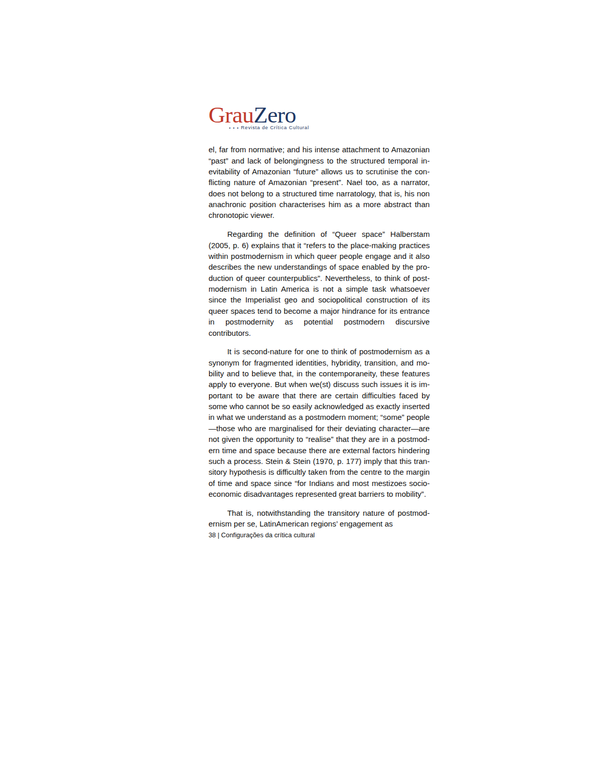Grau Zero
▪ ▪ ▪ Revista de Crítica Cultural
el, far from normative; and his intense attachment to Amazonian “past” and lack of belongingness to the structured temporal inevitability of Amazonian “future” allows us to scrutinise the conflicting nature of Amazonian “present”. Nael too, as a narrator, does not belong to a structured time narratology, that is, his non anachronic position characterises him as a more abstract than chronotopic viewer.
Regarding the definition of “Queer space” Halberstam (2005, p. 6) explains that it “refers to the place-making practices within postmodernism in which queer people engage and it also describes the new understandings of space enabled by the production of queer counterpublics”. Nevertheless, to think of postmodernism in Latin America is not a simple task whatsoever since the Imperialist geo and sociopolitical construction of its queer spaces tend to become a major hindrance for its entrance in postmodernity as potential postmodern discursive contributors.
It is second-nature for one to think of postmodernism as a synonym for fragmented identities, hybridity, transition, and mobility and to believe that, in the contemporaneity, these features apply to everyone. But when we(st) discuss such issues it is important to be aware that there are certain difficulties faced by some who cannot be so easily acknowledged as exactly inserted in what we understand as a postmodern moment; “some” people—those who are marginalised for their deviating character—are not given the opportunity to “realise” that they are in a postmodern time and space because there are external factors hindering such a process. Stein & Stein (1970, p. 177) imply that this transitory hypothesis is difficultly taken from the centre to the margin of time and space since “for Indians and most mestizoes socio-economic disadvantages represented great barriers to mobility”.
That is, notwithstanding the transitory nature of postmodernism per se, LatinAmerican regions’ engagement as
38 | Configurações da crítica cultural